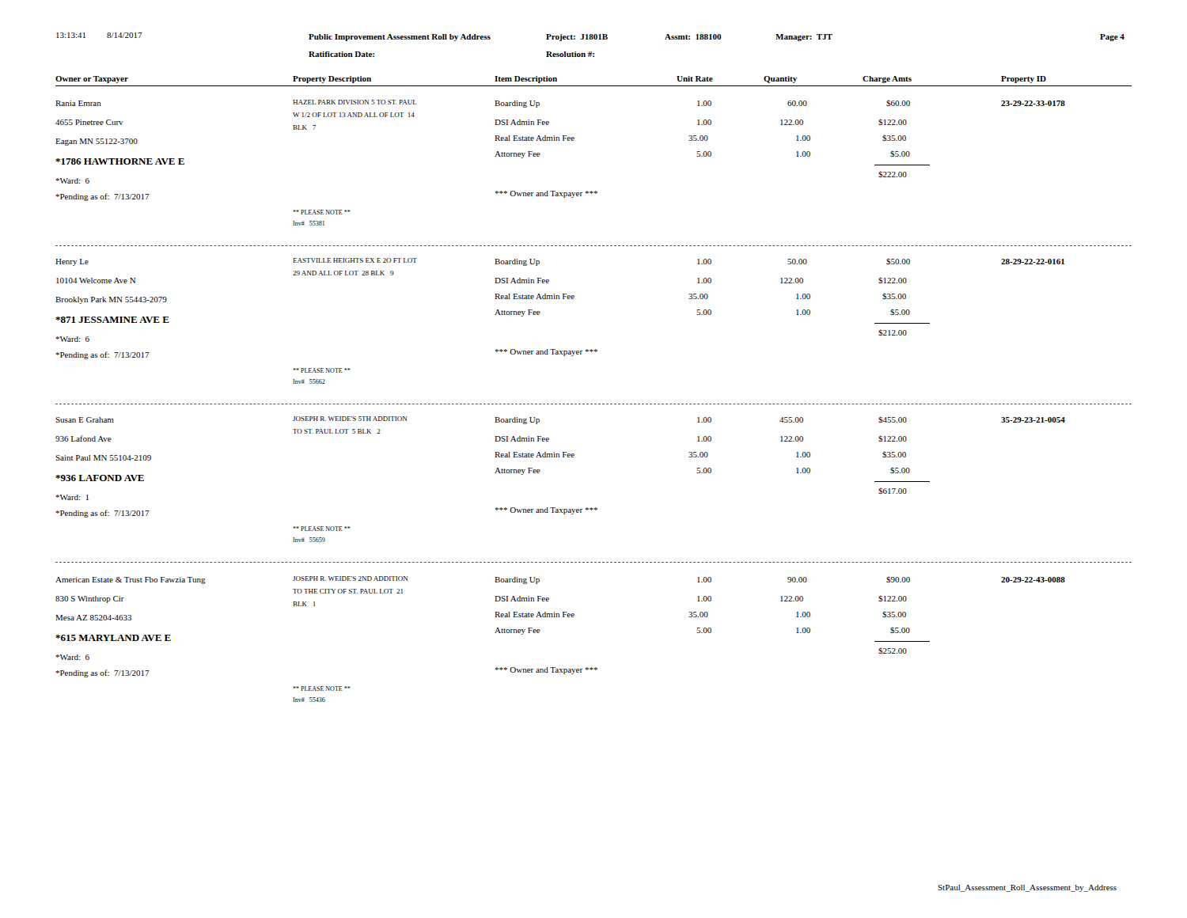13:13:41
8/14/2017
Public Improvement Assessment Roll by Address
Project: J1801B
Assmt: 188100
Manager: TJT
Page 4
Ratification Date:
Resolution #:
Owner or Taxpayer
Property Description
Item Description
Unit Rate
Quantity
Charge Amts
Property ID
Rania Emran
4655 Pinetree Curv
Eagan MN 55122-3700
*1786 HAWTHORNE AVE E
*Ward: 6
*Pending as of: 7/13/2017
HAZEL PARK DIVISION 5 TO ST. PAUL
W 1/2 OF LOT 13 AND ALL OF LOT 14
BLK 7
Boarding Up
DSI Admin Fee
Real Estate Admin Fee
Attorney Fee
1.00
1.00
35.00
5.00
60.00
122.00
1.00
1.00
$60.00
$122.00
$35.00
$5.00
$222.00
23-29-22-33-0178
*** Owner and Taxpayer ***
** PLEASE NOTE **
Inv# 55381
Henry Le
10104 Welcome Ave N
Brooklyn Park MN 55443-2079
*871 JESSAMINE AVE E
*Ward: 6
*Pending as of: 7/13/2017
EASTVILLE HEIGHTS EX E 2O FT LOT
29 AND ALL OF LOT 28 BLK 9
Boarding Up
DSI Admin Fee
Real Estate Admin Fee
Attorney Fee
1.00
1.00
35.00
5.00
50.00
122.00
1.00
1.00
$50.00
$122.00
$35.00
$5.00
$212.00
28-29-22-22-0161
*** Owner and Taxpayer ***
** PLEASE NOTE **
Inv# 55662
Susan E Graham
936 Lafond Ave
Saint Paul MN 55104-2109
*936 LAFOND AVE
*Ward: 1
*Pending as of: 7/13/2017
JOSEPH R. WEIDE'S 5TH ADDITION
TO ST. PAUL LOT 5 BLK 2
Boarding Up
DSI Admin Fee
Real Estate Admin Fee
Attorney Fee
1.00
1.00
35.00
5.00
455.00
122.00
1.00
1.00
$455.00
$122.00
$35.00
$5.00
$617.00
35-29-23-21-0054
*** Owner and Taxpayer ***
** PLEASE NOTE **
Inv# 55659
American Estate & Trust Fbo Fawzia Tung
830 S Winthrop Cir
Mesa AZ 85204-4633
*615 MARYLAND AVE E
*Ward: 6
*Pending as of: 7/13/2017
JOSEPH R. WEIDE'S 2ND ADDITION
TO THE CITY OF ST. PAUL LOT 21
BLK 1
Boarding Up
DSI Admin Fee
Real Estate Admin Fee
Attorney Fee
1.00
1.00
35.00
5.00
90.00
122.00
1.00
1.00
$90.00
$122.00
$35.00
$5.00
$252.00
20-29-22-43-0088
*** Owner and Taxpayer ***
** PLEASE NOTE **
Inv# 55436
StPaul_Assessment_Roll_Assessment_by_Address